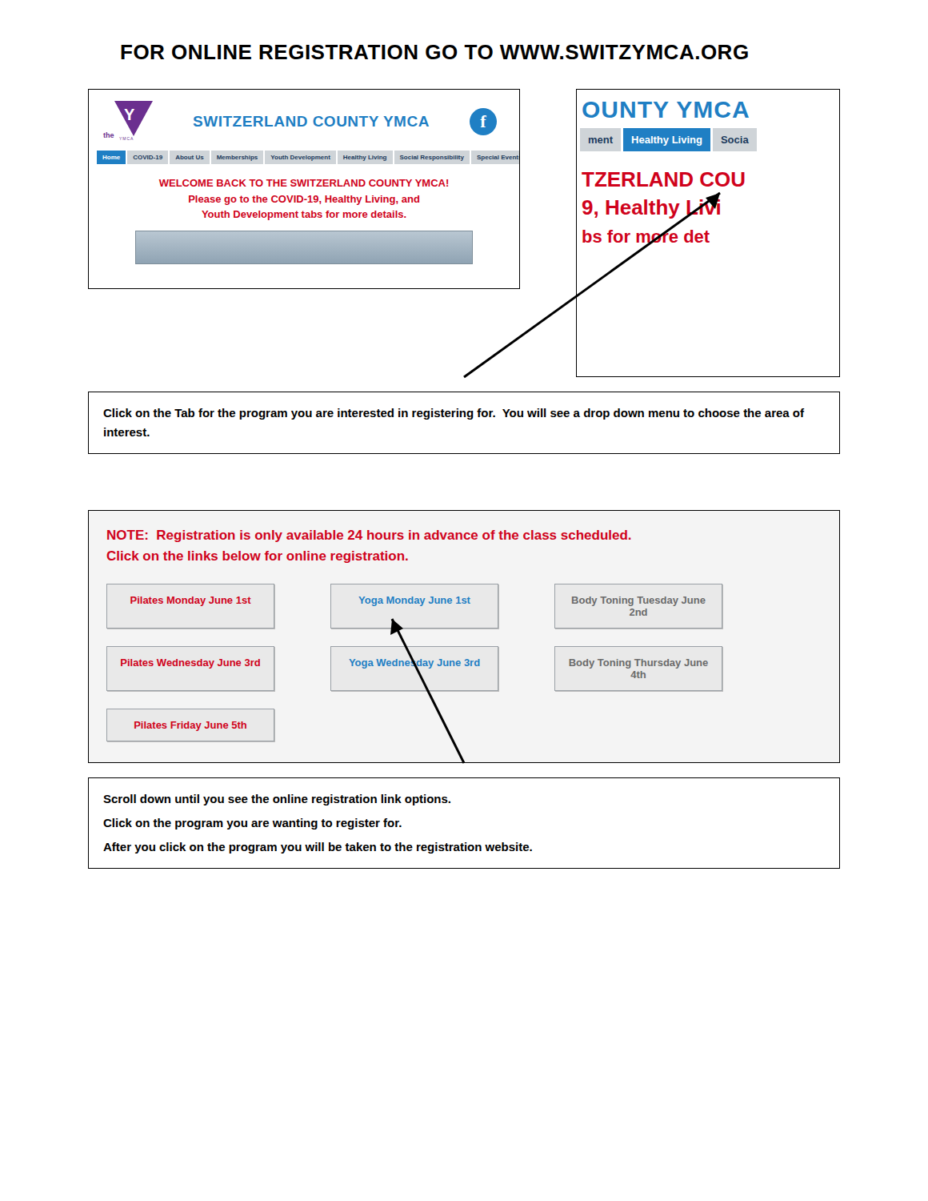For online registration go to www.switzymca.org
the Y YMCA
SWITZERLAND COUNTY YMCA
f
Home COVID-19 About Us Memberships Youth Development Healthy Living Social Responsibility Special Events
WELCOME BACK TO THE SWITZERLAND COUNTY YMCA!
Please go to the COVID-19, Healthy Living, and
Youth Development tabs for more details.
OUNTY YMCA
ment Healthy Living Socia
TZERLAND COU
9, Healthy Livi
bs for more det
Click on the Tab for the program you are interested in registering for. You will see a drop down menu to choose the area of interest.
NOTE: Registration is only available 24 hours in advance of the class scheduled.
Click on the links below for online registration.
Pilates Monday June 1st
Yoga Monday June 1st
Body Toning Tuesday June 2nd
Pilates Wednesday June 3rd
Yoga Wednesday June 3rd
Body Toning Thursday June 4th
Pilates Friday June 5th
Scroll down until you see the online registration link options.
Click on the program you are wanting to register for.
After you click on the program you will be taken to the registration website.